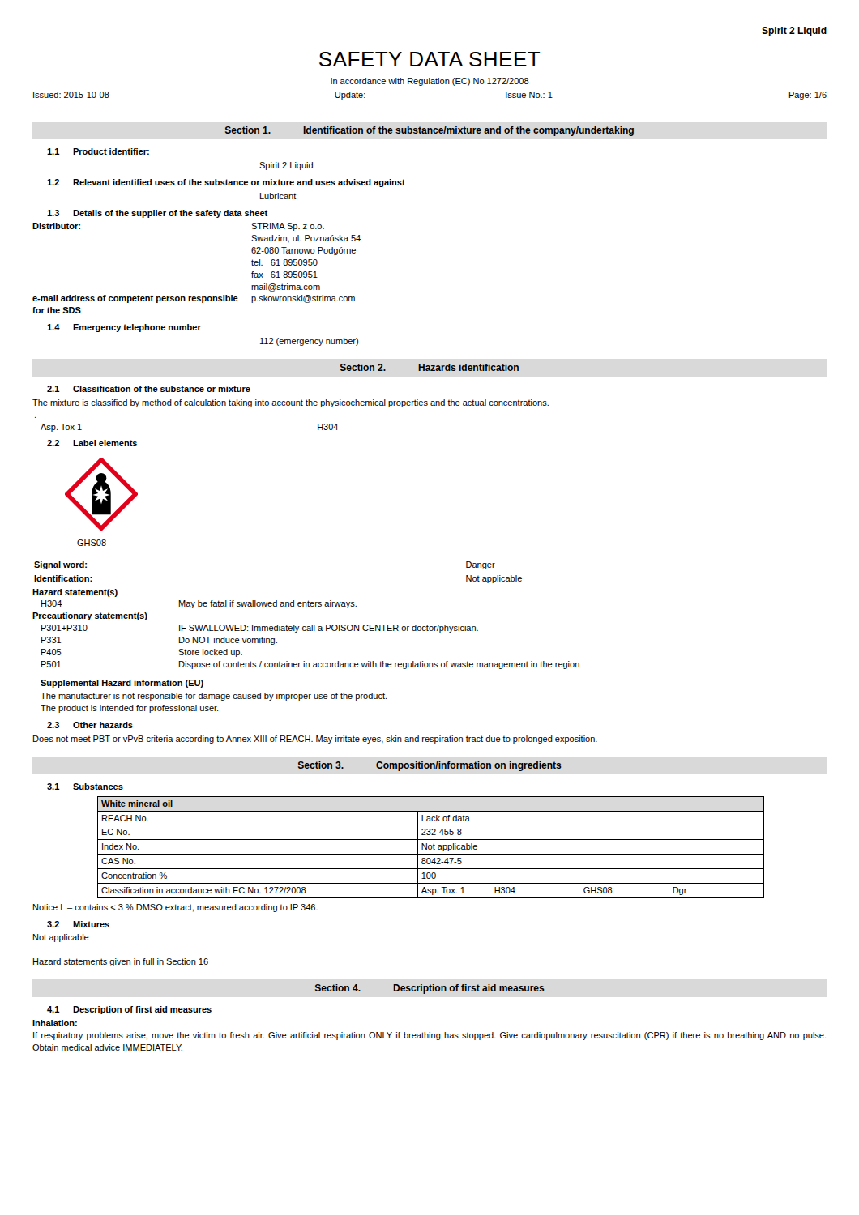Spirit 2 Liquid
SAFETY DATA SHEET
In accordance with Regulation (EC) No 1272/2008
Issued: 2015-10-08
Update:
Issue No.: 1
Page: 1/6
Section 1. Identification of the substance/mixture and of the company/undertaking
1.1 Product identifier:
Spirit 2 Liquid
1.2 Relevant identified uses of the substance or mixture and uses advised against
Lubricant
1.3 Details of the supplier of the safety data sheet
Distributor:
STRIMA Sp. z o.o.
Swadzim, ul. Poznańska 54
62-080 Tarnowo Podgórne
tel. 61 8950950
fax 61 8950951
mail@strima.com
e-mail address of competent person responsible for the SDS
p.skowronski@strima.com
1.4 Emergency telephone number
112 (emergency number)
Section 2. Hazards identification
2.1 Classification of the substance or mixture
The mixture is classified by method of calculation taking into account the physicochemical properties and the actual concentrations.
.
Asp. Tox 1H304
2.2 Label elements
GHS08
| Signal word: | Danger |
| Identification: | Not applicable |
Hazard statement(s)
H304
May be fatal if swallowed and enters airways.
Precautionary statement(s)
P301+P310
IF SWALLOWED: Immediately call a POISON CENTER or doctor/physician.
P331
Do NOT induce vomiting.
P405
Store locked up.
P501
Dispose of contents / container in accordance with the regulations of waste management in the region
Supplemental Hazard information (EU)
The manufacturer is not responsible for damage caused by improper use of the product.
The product is intended for professional user.
2.3 Other hazards
Does not meet PBT or vPvB criteria according to Annex XIII of REACH. May irritate eyes, skin and respiration tract due to prolonged exposition.
Section 3. Composition/information on ingredients
3.1 Substances
| White mineral oil |
| --- |
| REACH No. | Lack of data |
| EC No. | 232-455-8 |
| Index No. | Not applicable |
| CAS No. | 8042-47-5 |
| Concentration % | 100 |
| Classification in accordance with EC No. 1272/2008 | Asp. Tox. 1 H304 GHS08 Dgr |
Notice L – contains < 3 % DMSO extract, measured according to IP 346.
3.2 Mixtures
Not applicable
Hazard statements given in full in Section 16
Section 4. Description of first aid measures
4.1 Description of first aid measures
Inhalation:
If respiratory problems arise, move the victim to fresh air. Give artificial respiration ONLY if breathing has stopped. Give cardiopulmonary resuscitation (CPR) if there is no breathing AND no pulse. Obtain medical advice IMMEDIATELY.